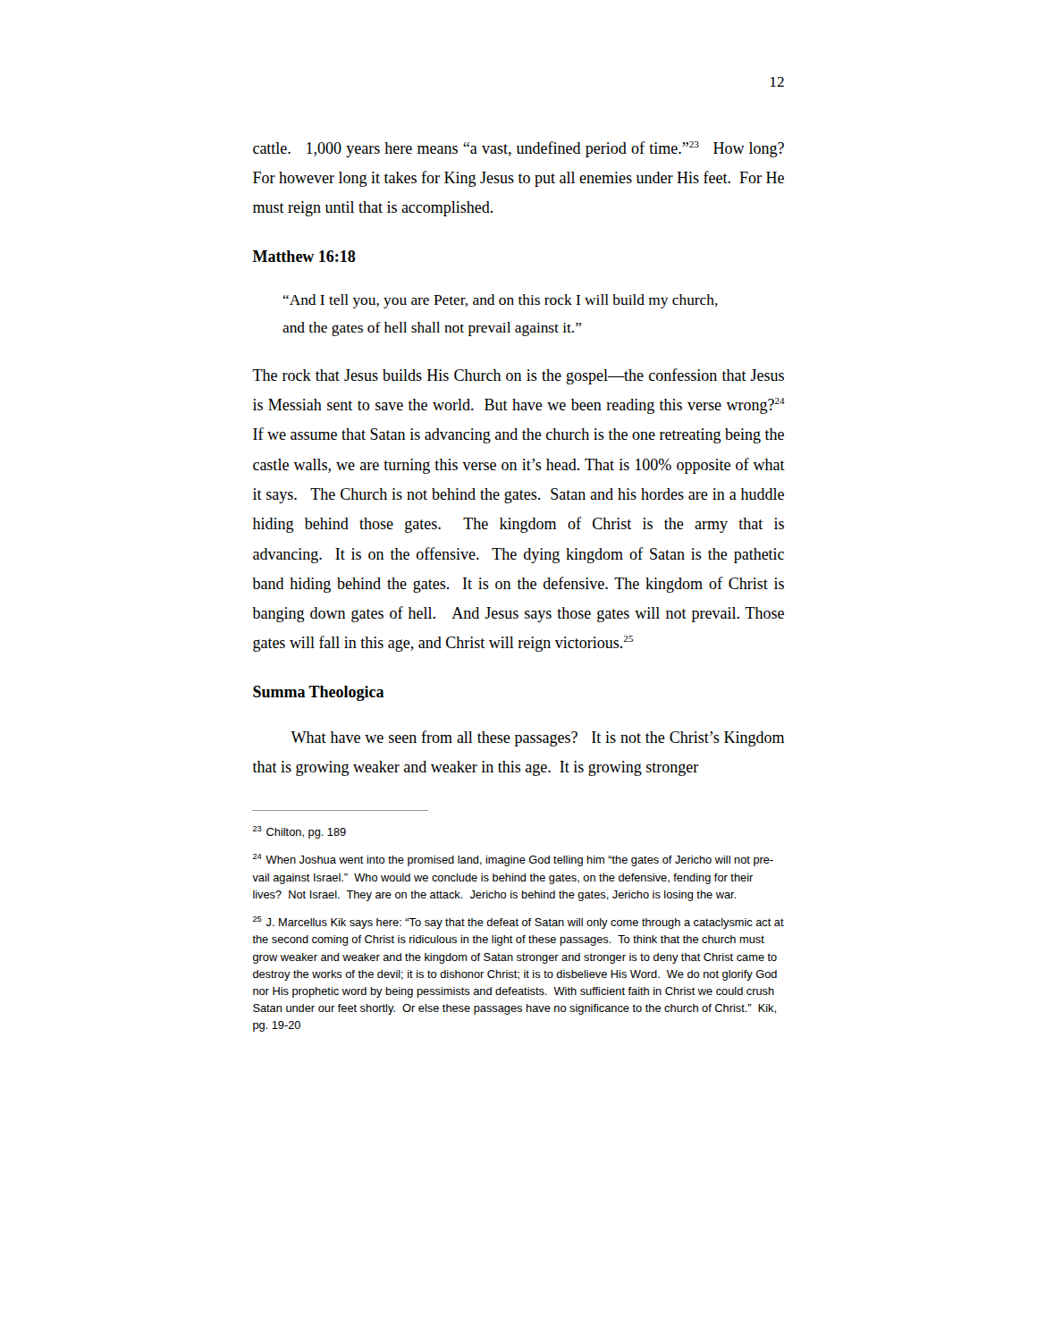12
cattle. 1,000 years here means “a vast, undefined period of time.”23 How long? For however long it takes for King Jesus to put all enemies under His feet. For He must reign until that is accomplished.
Matthew 16:18
“And I tell you, you are Peter, and on this rock I will build my church, and the gates of hell shall not prevail against it.”
The rock that Jesus builds His Church on is the gospel—the confession that Jesus is Messiah sent to save the world. But have we been reading this verse wrong?24 If we assume that Satan is advancing and the church is the one retreating being the castle walls, we are turning this verse on it’s head. That is 100% opposite of what it says. The Church is not behind the gates. Satan and his hordes are in a huddle hiding behind those gates. The kingdom of Christ is the army that is advancing. It is on the offensive. The dying kingdom of Satan is the pathetic band hiding behind the gates. It is on the defensive. The kingdom of Christ is banging down gates of hell. And Jesus says those gates will not prevail. Those gates will fall in this age, and Christ will reign victorious.25
Summa Theologica
What have we seen from all these passages? It is not the Christ’s Kingdom that is growing weaker and weaker in this age. It is growing stronger
23 Chilton, pg. 189
24 When Joshua went into the promised land, imagine God telling him “the gates of Jericho will not prevail against Israel.” Who would we conclude is behind the gates, on the defensive, fending for their lives? Not Israel. They are on the attack. Jericho is behind the gates, Jericho is losing the war.
25 J. Marcellus Kik says here: “To say that the defeat of Satan will only come through a cataclysmic act at the second coming of Christ is ridiculous in the light of these passages. To think that the church must grow weaker and weaker and the kingdom of Satan stronger and stronger is to deny that Christ came to destroy the works of the devil; it is to dishonor Christ; it is to disbelieve His Word. We do not glorify God nor His prophetic word by being pessimists and defeatists. With sufficient faith in Christ we could crush Satan under our feet shortly. Or else these passages have no significance to the church of Christ.” Kik, pg. 19-20